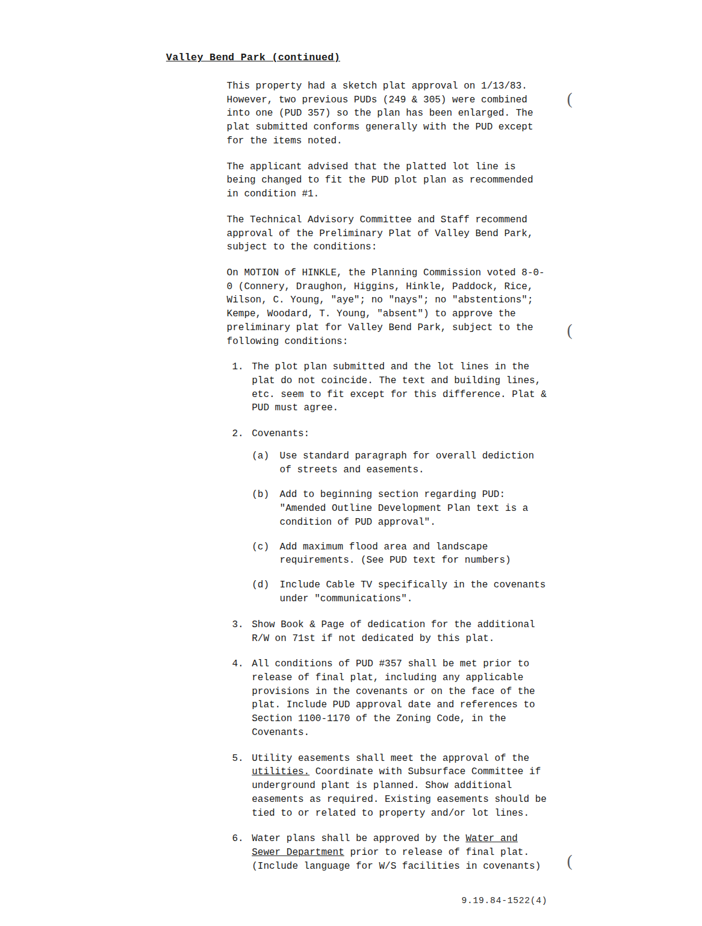(
(
(
Valley Bend Park (continued)
This property had a sketch plat approval on 1/13/83. However, two previous PUDs (249 & 305) were combined into one (PUD 357) so the plan has been enlarged. The plat submitted conforms generally with the PUD except for the items noted.
The applicant advised that the platted lot line is being changed to fit the PUD plot plan as recommended in condition #1.
The Technical Advisory Committee and Staff recommend approval of the Preliminary Plat of Valley Bend Park, subject to the conditions:
On MOTION of HINKLE, the Planning Commission voted 8-0-0 (Connery, Draughon, Higgins, Hinkle, Paddock, Rice, Wilson, C. Young, "aye"; no "nays"; no "abstentions"; Kempe, Woodard, T. Young, "absent") to approve the preliminary plat for Valley Bend Park, subject to the following conditions:
The plot plan submitted and the lot lines in the plat do not coincide. The text and building lines, etc. seem to fit except for this difference. Plat & PUD must agree.
Covenants:
Use standard paragraph for overall dediction of streets and easements.
Add to beginning section regarding PUD: "Amended Outline Development Plan text is a condition of PUD approval".
Add maximum flood area and landscape requirements. (See PUD text for numbers)
Include Cable TV specifically in the covenants under "communications".
Show Book & Page of dedication for the additional R/W on 71st if not dedicated by this plat.
All conditions of PUD #357 shall be met prior to release of final plat, including any applicable provisions in the covenants or on the face of the plat. Include PUD approval date and references to Section 1100-1170 of the Zoning Code, in the Covenants.
Utility easements shall meet the approval of the utilities. Coordinate with Subsurface Committee if underground plant is planned. Show additional easements as required. Existing easements should be tied to or related to property and/or lot lines.
Water plans shall be approved by the Water and Sewer Department prior to release of final plat. (Include language for W/S facilities in covenants)
9.19.84-1522(4)